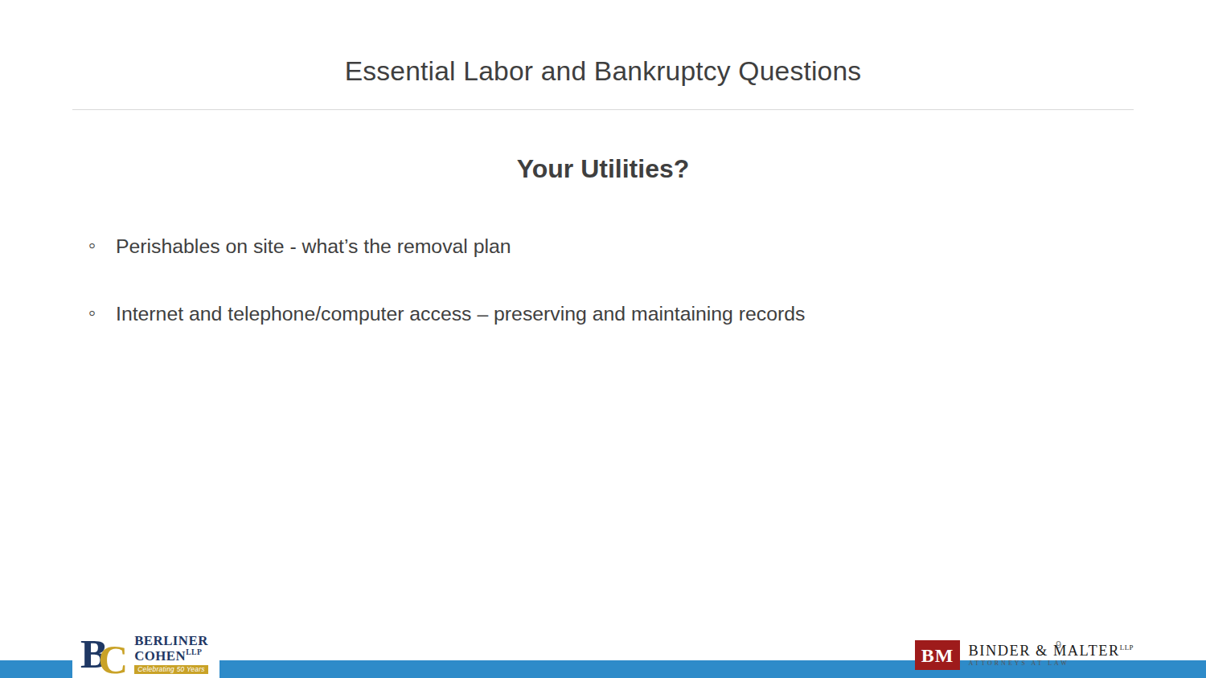Essential Labor and Bankruptcy Questions
Your Utilities?
Perishables on site - what’s the removal plan
Internet and telephone/computer access – preserving and maintaining records
B
C
BERLINER COHENLLP
Celebrating 50 Years
BM
BINDER & MALTERLLP ATTORNEYS AT LAW
9